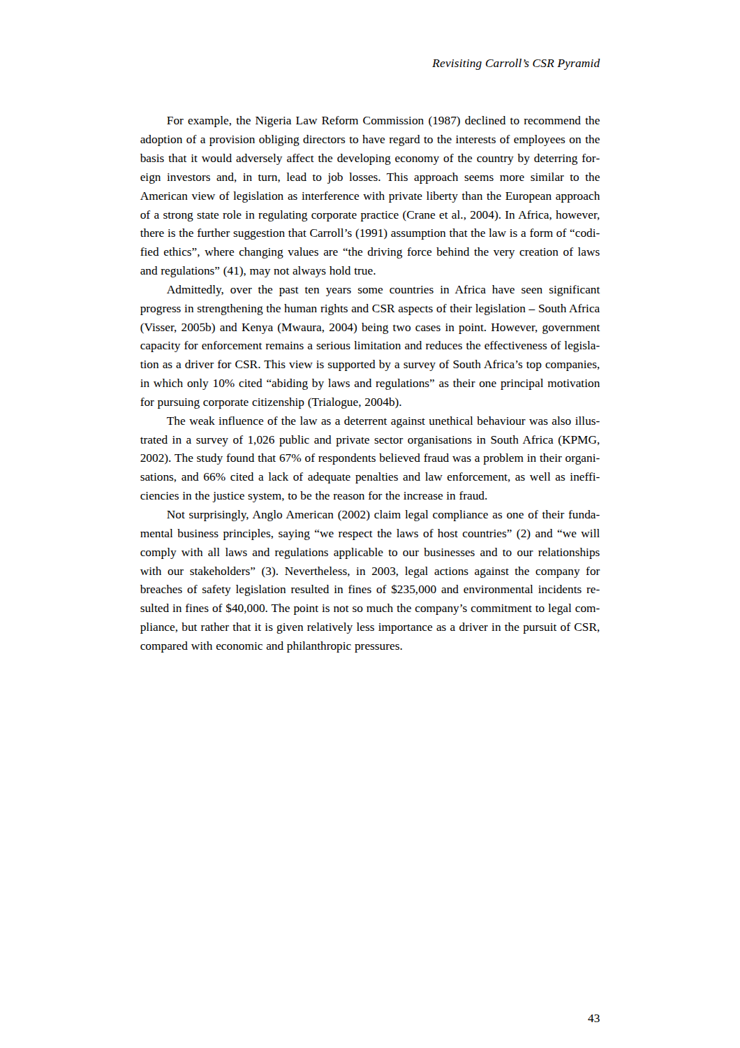Revisiting Carroll’s CSR Pyramid
For example, the Nigeria Law Reform Commission (1987) declined to recommend the adoption of a provision obliging directors to have regard to the interests of employees on the basis that it would adversely affect the developing economy of the country by deterring foreign investors and, in turn, lead to job losses. This approach seems more similar to the American view of legislation as interference with private liberty than the European approach of a strong state role in regulating corporate practice (Crane et al., 2004). In Africa, however, there is the further suggestion that Carroll’s (1991) assumption that the law is a form of “codified ethics”, where changing values are “the driving force behind the very creation of laws and regulations” (41), may not always hold true.
Admittedly, over the past ten years some countries in Africa have seen significant progress in strengthening the human rights and CSR aspects of their legislation – South Africa (Visser, 2005b) and Kenya (Mwaura, 2004) being two cases in point. However, government capacity for enforcement remains a serious limitation and reduces the effectiveness of legislation as a driver for CSR. This view is supported by a survey of South Africa’s top companies, in which only 10% cited “abiding by laws and regulations” as their one principal motivation for pursuing corporate citizenship (Trialogue, 2004b).
The weak influence of the law as a deterrent against unethical behaviour was also illustrated in a survey of 1,026 public and private sector organisations in South Africa (KPMG, 2002). The study found that 67% of respondents believed fraud was a problem in their organisations, and 66% cited a lack of adequate penalties and law enforcement, as well as inefficiencies in the justice system, to be the reason for the increase in fraud.
Not surprisingly, Anglo American (2002) claim legal compliance as one of their fundamental business principles, saying “we respect the laws of host countries” (2) and “we will comply with all laws and regulations applicable to our businesses and to our relationships with our stakeholders” (3). Nevertheless, in 2003, legal actions against the company for breaches of safety legislation resulted in fines of $235,000 and environmental incidents resulted in fines of $40,000. The point is not so much the company’s commitment to legal compliance, but rather that it is given relatively less importance as a driver in the pursuit of CSR, compared with economic and philanthropic pressures.
43